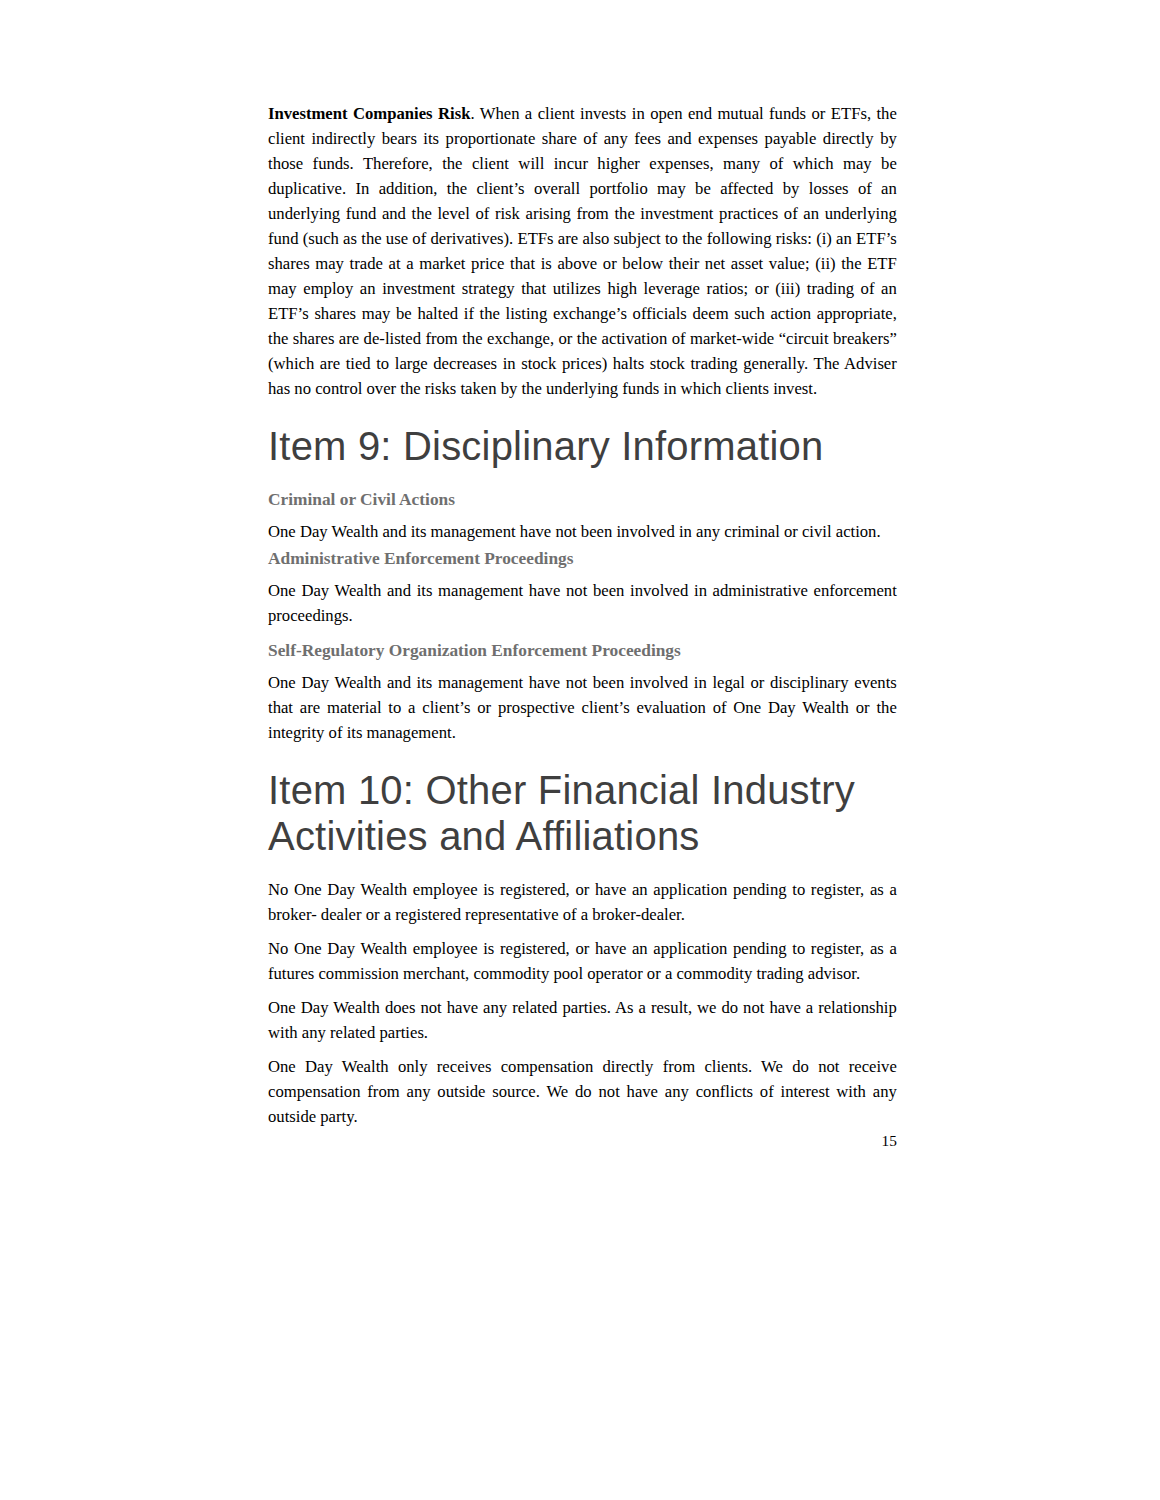Investment Companies Risk. When a client invests in open end mutual funds or ETFs, the client indirectly bears its proportionate share of any fees and expenses payable directly by those funds. Therefore, the client will incur higher expenses, many of which may be duplicative. In addition, the client’s overall portfolio may be affected by losses of an underlying fund and the level of risk arising from the investment practices of an underlying fund (such as the use of derivatives). ETFs are also subject to the following risks: (i) an ETF’s shares may trade at a market price that is above or below their net asset value; (ii) the ETF may employ an investment strategy that utilizes high leverage ratios; or (iii) trading of an ETF’s shares may be halted if the listing exchange’s officials deem such action appropriate, the shares are de-listed from the exchange, or the activation of market-wide “circuit breakers” (which are tied to large decreases in stock prices) halts stock trading generally. The Adviser has no control over the risks taken by the underlying funds in which clients invest.
Item 9: Disciplinary Information
Criminal or Civil Actions
One Day Wealth and its management have not been involved in any criminal or civil action.
Administrative Enforcement Proceedings
One Day Wealth and its management have not been involved in administrative enforcement proceedings.
Self-Regulatory Organization Enforcement Proceedings
One Day Wealth and its management have not been involved in legal or disciplinary events that are material to a client’s or prospective client’s evaluation of One Day Wealth or the integrity of its management.
Item 10: Other Financial Industry Activities and Affiliations
No One Day Wealth employee is registered, or have an application pending to register, as a broker- dealer or a registered representative of a broker-dealer.
No One Day Wealth employee is registered, or have an application pending to register, as a futures commission merchant, commodity pool operator or a commodity trading advisor.
One Day Wealth does not have any related parties. As a result, we do not have a relationship with any related parties.
One Day Wealth only receives compensation directly from clients. We do not receive compensation from any outside source. We do not have any conflicts of interest with any outside party.
15